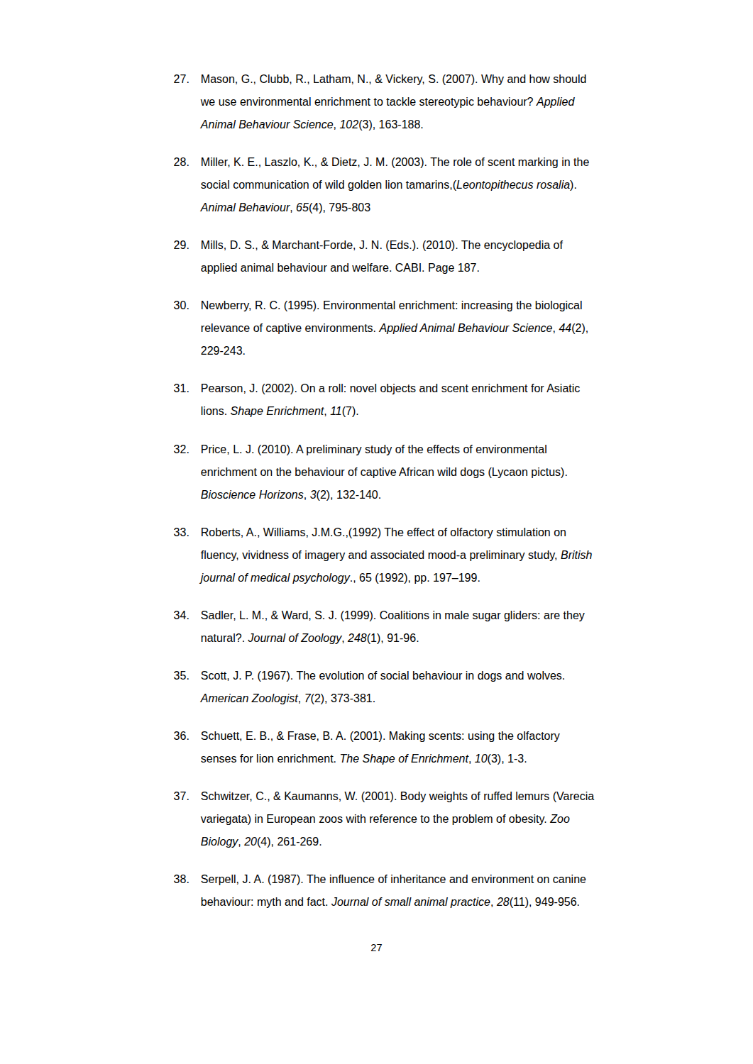Mason, G., Clubb, R., Latham, N., & Vickery, S. (2007). Why and how should we use environmental enrichment to tackle stereotypic behaviour? Applied Animal Behaviour Science, 102(3), 163-188.
Miller, K. E., Laszlo, K., & Dietz, J. M. (2003). The role of scent marking in the social communication of wild golden lion tamarins,(Leontopithecus rosalia). Animal Behaviour, 65(4), 795-803
Mills, D. S., & Marchant-Forde, J. N. (Eds.). (2010). The encyclopedia of applied animal behaviour and welfare. CABI. Page 187.
Newberry, R. C. (1995). Environmental enrichment: increasing the biological relevance of captive environments. Applied Animal Behaviour Science, 44(2), 229-243.
Pearson, J. (2002). On a roll: novel objects and scent enrichment for Asiatic lions. Shape Enrichment, 11(7).
Price, L. J. (2010). A preliminary study of the effects of environmental enrichment on the behaviour of captive African wild dogs (Lycaon pictus). Bioscience Horizons, 3(2), 132-140.
Roberts, A., Williams, J.M.G.,(1992) The effect of olfactory stimulation on fluency, vividness of imagery and associated mood-a preliminary study, British journal of medical psychology., 65 (1992), pp. 197–199.
Sadler, L. M., & Ward, S. J. (1999). Coalitions in male sugar gliders: are they natural?. Journal of Zoology, 248(1), 91-96.
Scott, J. P. (1967). The evolution of social behaviour in dogs and wolves. American Zoologist, 7(2), 373-381.
Schuett, E. B., & Frase, B. A. (2001). Making scents: using the olfactory senses for lion enrichment. The Shape of Enrichment, 10(3), 1-3.
Schwitzer, C., & Kaumanns, W. (2001). Body weights of ruffed lemurs (Varecia variegata) in European zoos with reference to the problem of obesity. Zoo Biology, 20(4), 261-269.
Serpell, J. A. (1987). The influence of inheritance and environment on canine behaviour: myth and fact. Journal of small animal practice, 28(11), 949-956.
27